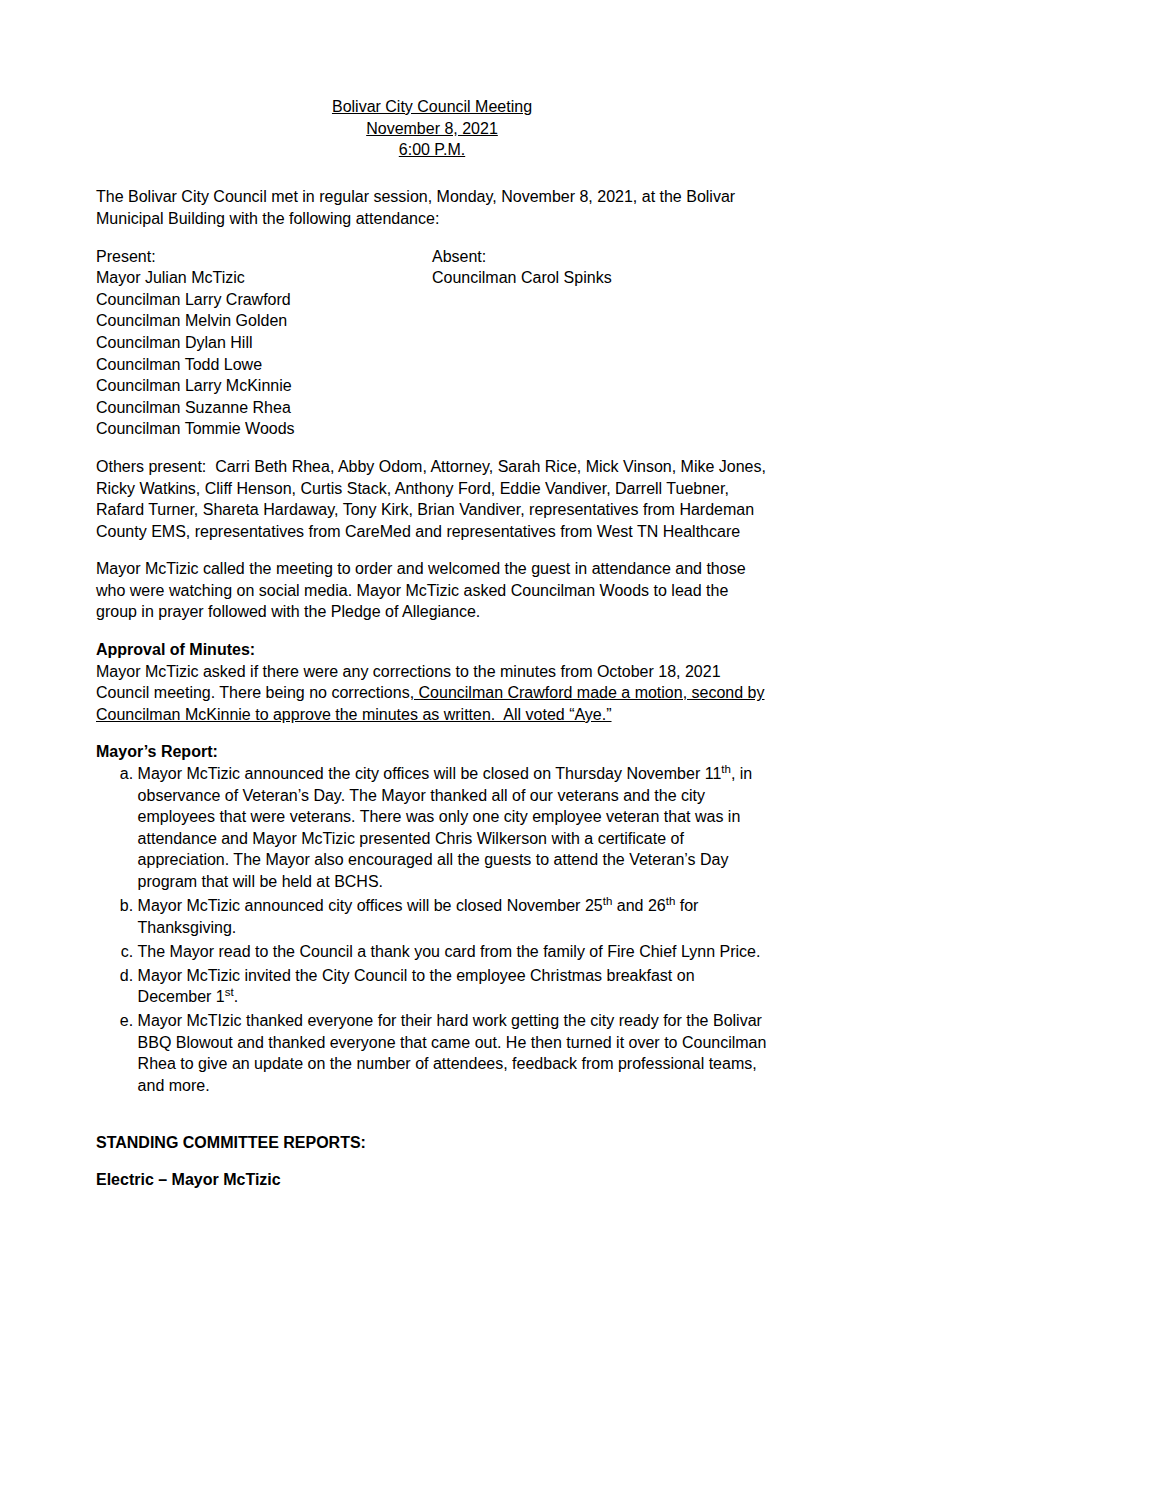Bolivar City Council Meeting
November 8, 2021
6:00 P.M.
The Bolivar City Council met in regular session, Monday, November 8, 2021, at the Bolivar Municipal Building with the following attendance:
| Present: Mayor Julian McTizic Councilman Larry Crawford Councilman Melvin Golden Councilman Dylan Hill Councilman Todd Lowe Councilman Larry McKinnie Councilman Suzanne Rhea Councilman Tommie Woods | Absent: Councilman Carol Spinks |
Others present: Carri Beth Rhea, Abby Odom, Attorney, Sarah Rice, Mick Vinson, Mike Jones, Ricky Watkins, Cliff Henson, Curtis Stack, Anthony Ford, Eddie Vandiver, Darrell Tuebner, Rafard Turner, Shareta Hardaway, Tony Kirk, Brian Vandiver, representatives from Hardeman County EMS, representatives from CareMed and representatives from West TN Healthcare
Mayor McTizic called the meeting to order and welcomed the guest in attendance and those who were watching on social media. Mayor McTizic asked Councilman Woods to lead the group in prayer followed with the Pledge of Allegiance.
Approval of Minutes:
Mayor McTizic asked if there were any corrections to the minutes from October 18, 2021 Council meeting. There being no corrections, Councilman Crawford made a motion, second by Councilman McKinnie to approve the minutes as written. All voted “Aye.”
Mayor’s Report:
Mayor McTizic announced the city offices will be closed on Thursday November 11th, in observance of Veteran’s Day. The Mayor thanked all of our veterans and the city employees that were veterans. There was only one city employee veteran that was in attendance and Mayor McTizic presented Chris Wilkerson with a certificate of appreciation. The Mayor also encouraged all the guests to attend the Veteran’s Day program that will be held at BCHS.
Mayor McTizic announced city offices will be closed November 25th and 26th for Thanksgiving.
The Mayor read to the Council a thank you card from the family of Fire Chief Lynn Price.
Mayor McTizic invited the City Council to the employee Christmas breakfast on December 1st.
Mayor McTIzic thanked everyone for their hard work getting the city ready for the Bolivar BBQ Blowout and thanked everyone that came out. He then turned it over to Councilman Rhea to give an update on the number of attendees, feedback from professional teams, and more.
STANDING COMMITTEE REPORTS:
Electric – Mayor McTizic